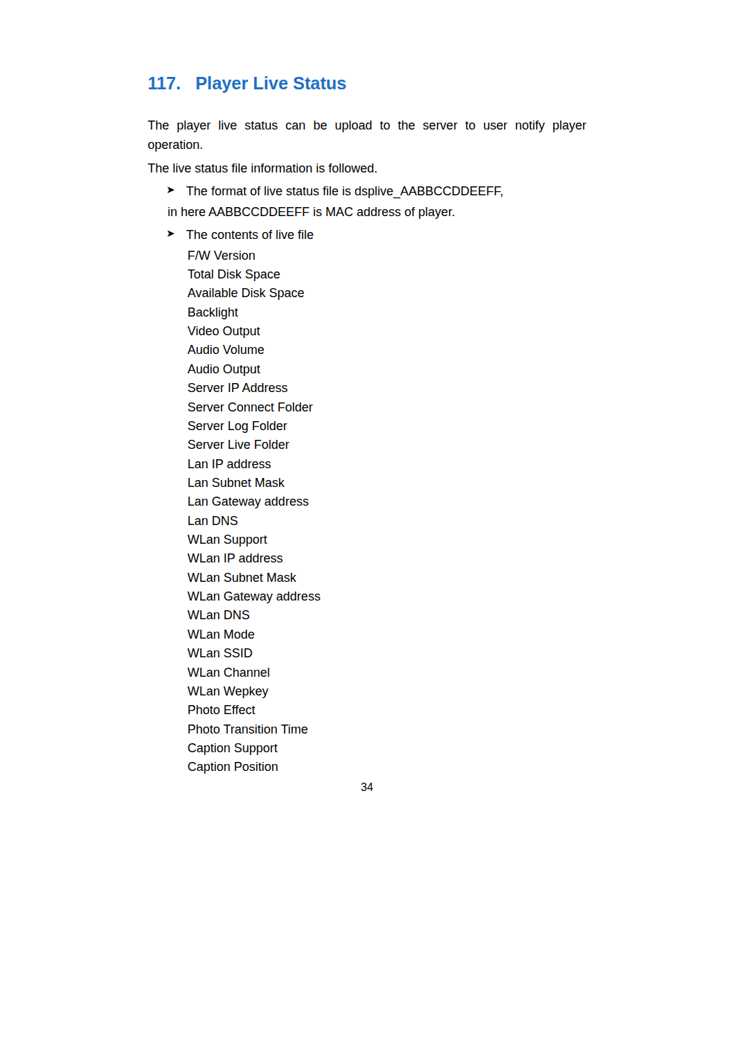117. Player Live Status
The player live status can be upload to the server to user notify player operation.
The live status file information is followed.
The format of live status file is dsplive_AABBCCDDEEFF,
in here AABBCCDDEEFF is MAC address of player.
The contents of live file
F/W Version
Total Disk Space
Available Disk Space
Backlight
Video Output
Audio Volume
Audio Output
Server IP Address
Server Connect Folder
Server Log Folder
Server Live Folder
Lan IP address
Lan Subnet Mask
Lan Gateway address
Lan DNS
WLan Support
WLan IP address
WLan Subnet Mask
WLan Gateway address
WLan DNS
WLan Mode
WLan SSID
WLan Channel
WLan Wepkey
Photo Effect
Photo Transition Time
Caption Support
Caption Position
34